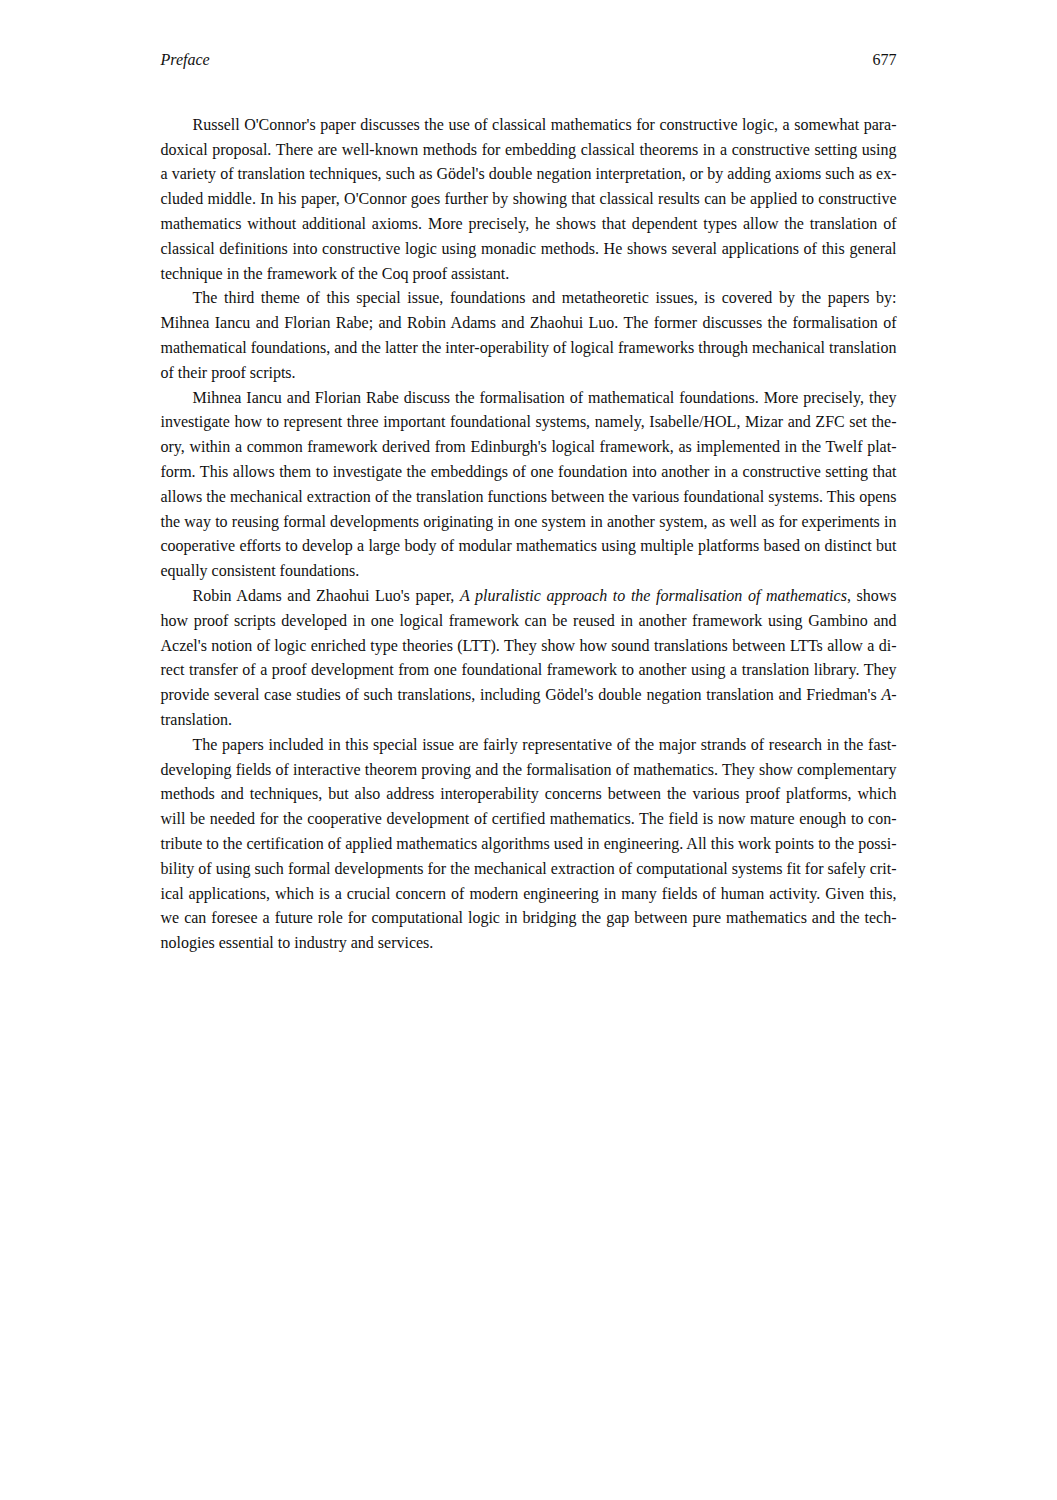Preface 677
Russell O'Connor's paper discusses the use of classical mathematics for constructive logic, a somewhat paradoxical proposal. There are well-known methods for embedding classical theorems in a constructive setting using a variety of translation techniques, such as Gödel's double negation interpretation, or by adding axioms such as excluded middle. In his paper, O'Connor goes further by showing that classical results can be applied to constructive mathematics without additional axioms. More precisely, he shows that dependent types allow the translation of classical definitions into constructive logic using monadic methods. He shows several applications of this general technique in the framework of the Coq proof assistant.
The third theme of this special issue, foundations and metatheoretic issues, is covered by the papers by: Mihnea Iancu and Florian Rabe; and Robin Adams and Zhaohui Luo. The former discusses the formalisation of mathematical foundations, and the latter the inter-operability of logical frameworks through mechanical translation of their proof scripts.
Mihnea Iancu and Florian Rabe discuss the formalisation of mathematical foundations. More precisely, they investigate how to represent three important foundational systems, namely, Isabelle/HOL, Mizar and ZFC set theory, within a common framework derived from Edinburgh's logical framework, as implemented in the Twelf platform. This allows them to investigate the embeddings of one foundation into another in a constructive setting that allows the mechanical extraction of the translation functions between the various foundational systems. This opens the way to reusing formal developments originating in one system in another system, as well as for experiments in cooperative efforts to develop a large body of modular mathematics using multiple platforms based on distinct but equally consistent foundations.
Robin Adams and Zhaohui Luo's paper, A pluralistic approach to the formalisation of mathematics, shows how proof scripts developed in one logical framework can be reused in another framework using Gambino and Aczel's notion of logic enriched type theories (LTT). They show how sound translations between LTTs allow a direct transfer of a proof development from one foundational framework to another using a translation library. They provide several case studies of such translations, including Gödel's double negation translation and Friedman's A-translation.
The papers included in this special issue are fairly representative of the major strands of research in the fast-developing fields of interactive theorem proving and the formalisation of mathematics. They show complementary methods and techniques, but also address interoperability concerns between the various proof platforms, which will be needed for the cooperative development of certified mathematics. The field is now mature enough to contribute to the certification of applied mathematics algorithms used in engineering. All this work points to the possibility of using such formal developments for the mechanical extraction of computational systems fit for safely critical applications, which is a crucial concern of modern engineering in many fields of human activity. Given this, we can foresee a future role for computational logic in bridging the gap between pure mathematics and the technologies essential to industry and services.